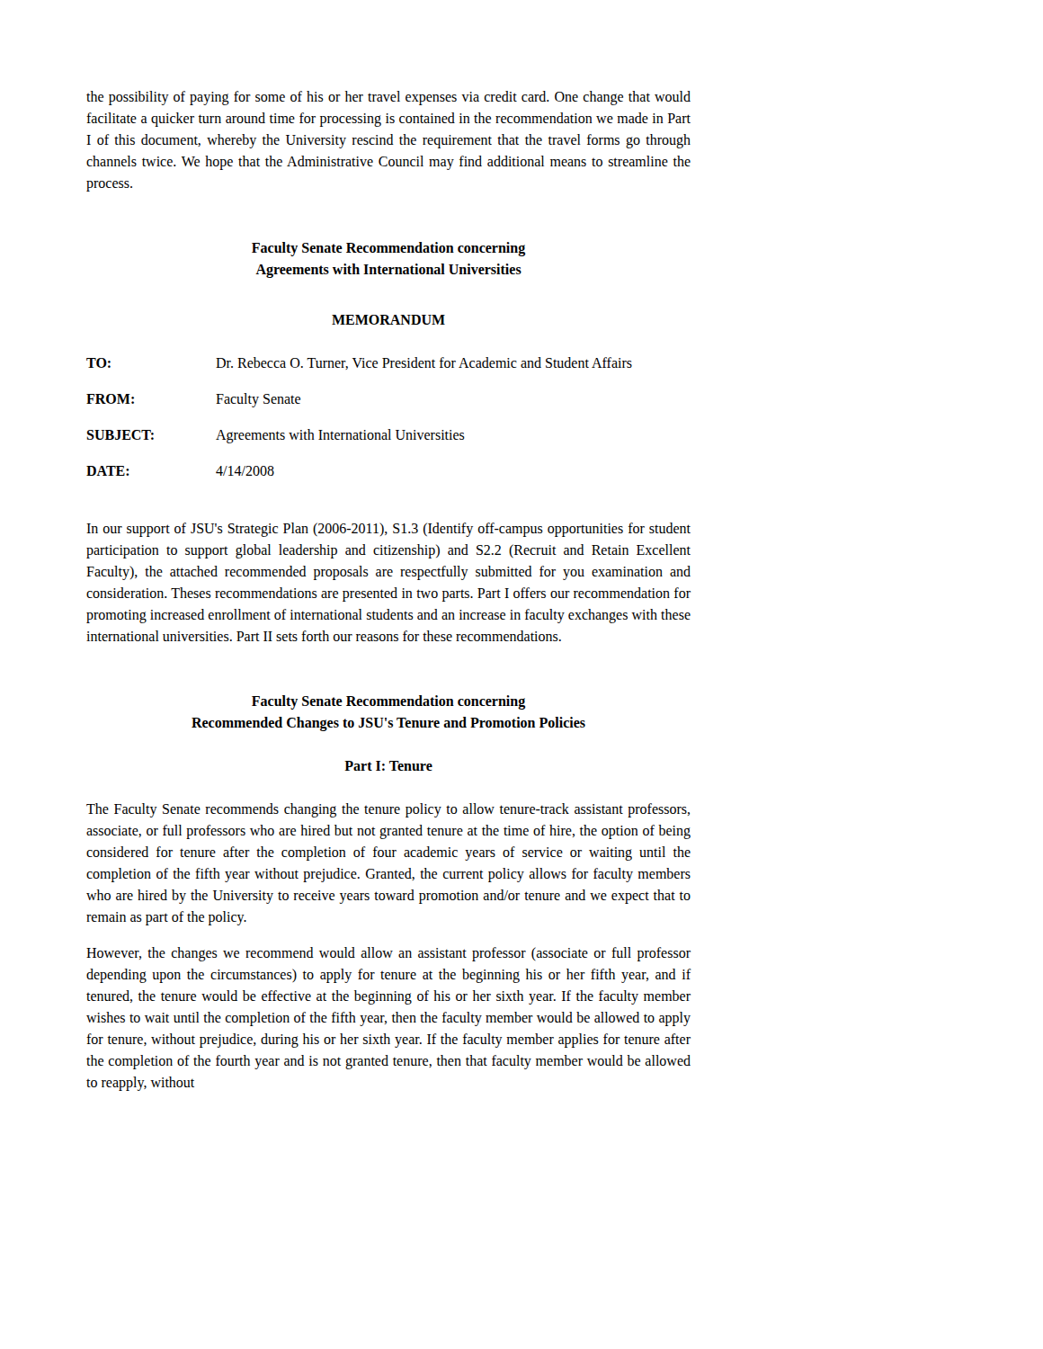the possibility of paying for some of his or her travel expenses via credit card. One change that would facilitate a quicker turn around time for processing is contained in the recommendation we made in Part I of this document, whereby the University rescind the requirement that the travel forms go through channels twice. We hope that the Administrative Council may find additional means to streamline the process.
Faculty Senate Recommendation concerning
Agreements with International Universities
MEMORANDUM
| TO: | Dr. Rebecca O. Turner, Vice President for Academic and Student Affairs |
| FROM: | Faculty Senate |
| SUBJECT: | Agreements with International Universities |
| DATE: | 4/14/2008 |
In our support of JSU's Strategic Plan (2006-2011), S1.3 (Identify off-campus opportunities for student participation to support global leadership and citizenship) and S2.2 (Recruit and Retain Excellent Faculty), the attached recommended proposals are respectfully submitted for you examination and consideration. Theses recommendations are presented in two parts. Part I offers our recommendation for promoting increased enrollment of international students and an increase in faculty exchanges with these international universities. Part II sets forth our reasons for these recommendations.
Faculty Senate Recommendation concerning
Recommended Changes to JSU's Tenure and Promotion Policies
Part I: Tenure
The Faculty Senate recommends changing the tenure policy to allow tenure-track assistant professors, associate, or full professors who are hired but not granted tenure at the time of hire, the option of being considered for tenure after the completion of four academic years of service or waiting until the completion of the fifth year without prejudice. Granted, the current policy allows for faculty members who are hired by the University to receive years toward promotion and/or tenure and we expect that to remain as part of the policy.
However, the changes we recommend would allow an assistant professor (associate or full professor depending upon the circumstances) to apply for tenure at the beginning his or her fifth year, and if tenured, the tenure would be effective at the beginning of his or her sixth year. If the faculty member wishes to wait until the completion of the fifth year, then the faculty member would be allowed to apply for tenure, without prejudice, during his or her sixth year. If the faculty member applies for tenure after the completion of the fourth year and is not granted tenure, then that faculty member would be allowed to reapply, without